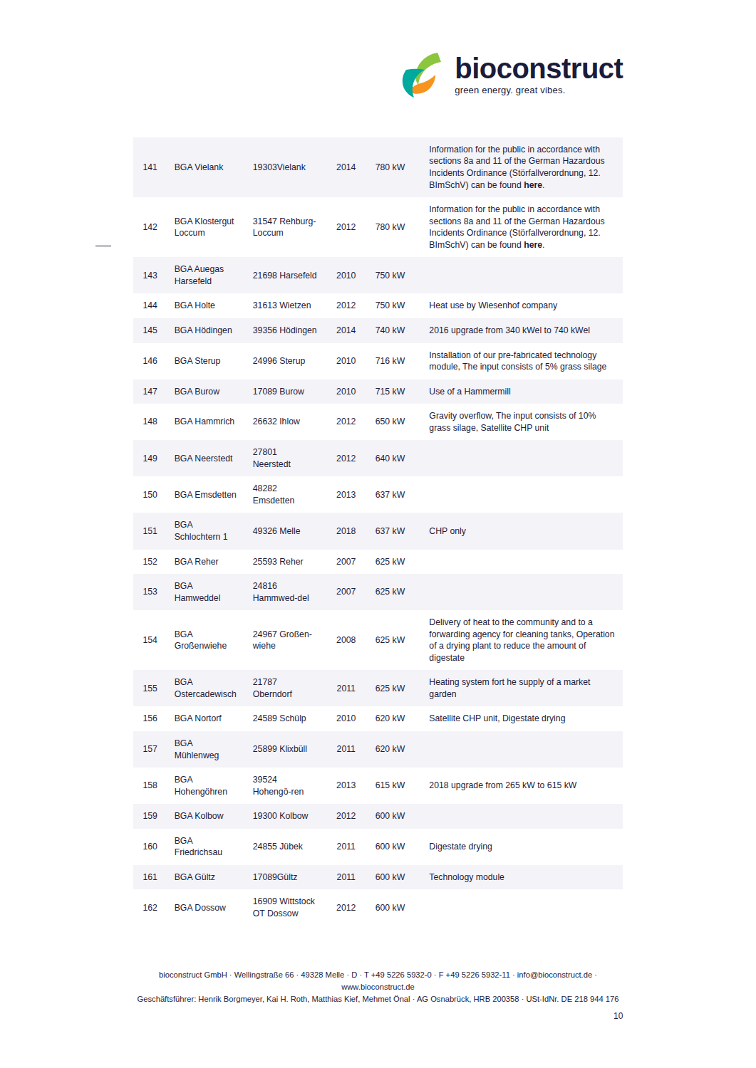bioconstruct
green energy. great vibes.
| 141 | BGA Vielank | 19303Vielank | 2014 | 780 kW | Information for the public in accordance with sections 8a and 11 of the German Hazardous Incidents Ordinance (Störfallverordnung, 12. BImSchV) can be found here . |
| 142 | BGA Klostergut Loccum | 31547 Rehburg-Loccum | 2012 | 780 kW | Information for the public in accordance with sections 8a and 11 of the German Hazardous Incidents Ordinance (Störfallverordnung, 12. BImSchV) can be found here . |
| 143 | BGA Auegas Harsefeld | 21698 Harsefeld | 2010 | 750 kW | |
| 144 | BGA Holte | 31613 Wietzen | 2012 | 750 kW | Heat use by Wiesenhof company |
| 145 | BGA Hödingen | 39356 Hödingen | 2014 | 740 kW | 2016 upgrade from 340 kWel to 740 kWel |
| 146 | BGA Sterup | 24996 Sterup | 2010 | 716 kW | Installation of our pre-fabricated technology module, The input consists of 5% grass silage |
| 147 | BGA Burow | 17089 Burow | 2010 | 715 kW | Use of a Hammermill |
| 148 | BGA Hammrich | 26632 Ihlow | 2012 | 650 kW | Gravity overflow, The input consists of 10% grass silage, Satellite CHP unit |
| 149 | BGA Neerstedt | 27801 Neerstedt | 2012 | 640 kW | |
| 150 | BGA Emsdetten | 48282 Emsdetten | 2013 | 637 kW | |
| 151 | BGA Schlochtern 1 | 49326 Melle | 2018 | 637 kW | CHP only |
| 152 | BGA Reher | 25593 Reher | 2007 | 625 kW | |
| 153 | BGA Hamweddel | 24816 Hammwed-del | 2007 | 625 kW | |
| 154 | BGA Großenwiehe | 24967 Großen-wiehe | 2008 | 625 kW | Delivery of heat to the community and to a forwarding agency for cleaning tanks, Operation of a drying plant to reduce the amount of digestate |
| 155 | BGA Ostercadewisch | 21787 Oberndorf | 2011 | 625 kW | Heating system fort he supply of a market garden |
| 156 | BGA Nortorf | 24589 Schülp | 2010 | 620 kW | Satellite CHP unit, Digestate drying |
| 157 | BGA Mühlenweg | 25899 Klixbüll | 2011 | 620 kW | |
| 158 | BGA Hohengöhren | 39524 Hohengö-ren | 2013 | 615 kW | 2018 upgrade from 265 kW to 615 kW |
| 159 | BGA Kolbow | 19300 Kolbow | 2012 | 600 kW | |
| 160 | BGA Friedrichsau | 24855 Jübek | 2011 | 600 kW | Digestate drying |
| 161 | BGA Gültz | 17089Gültz | 2011 | 600 kW | Technology module |
| 162 | BGA Dossow | 16909 Wittstock OT Dossow | 2012 | 600 kW | |
bioconstruct GmbH · Wellingstraße 66 · 49328 Melle · D · T +49 5226 5932-0 · F +49 5226 5932-11 · info@bioconstruct.de · www.bioconstruct.de
Geschäftsführer: Henrik Borgmeyer, Kai H. Roth, Matthias Kief, Mehmet Önal · AG Osnabrück, HRB 200358 · USt-IdNr. DE 218 944 176
10